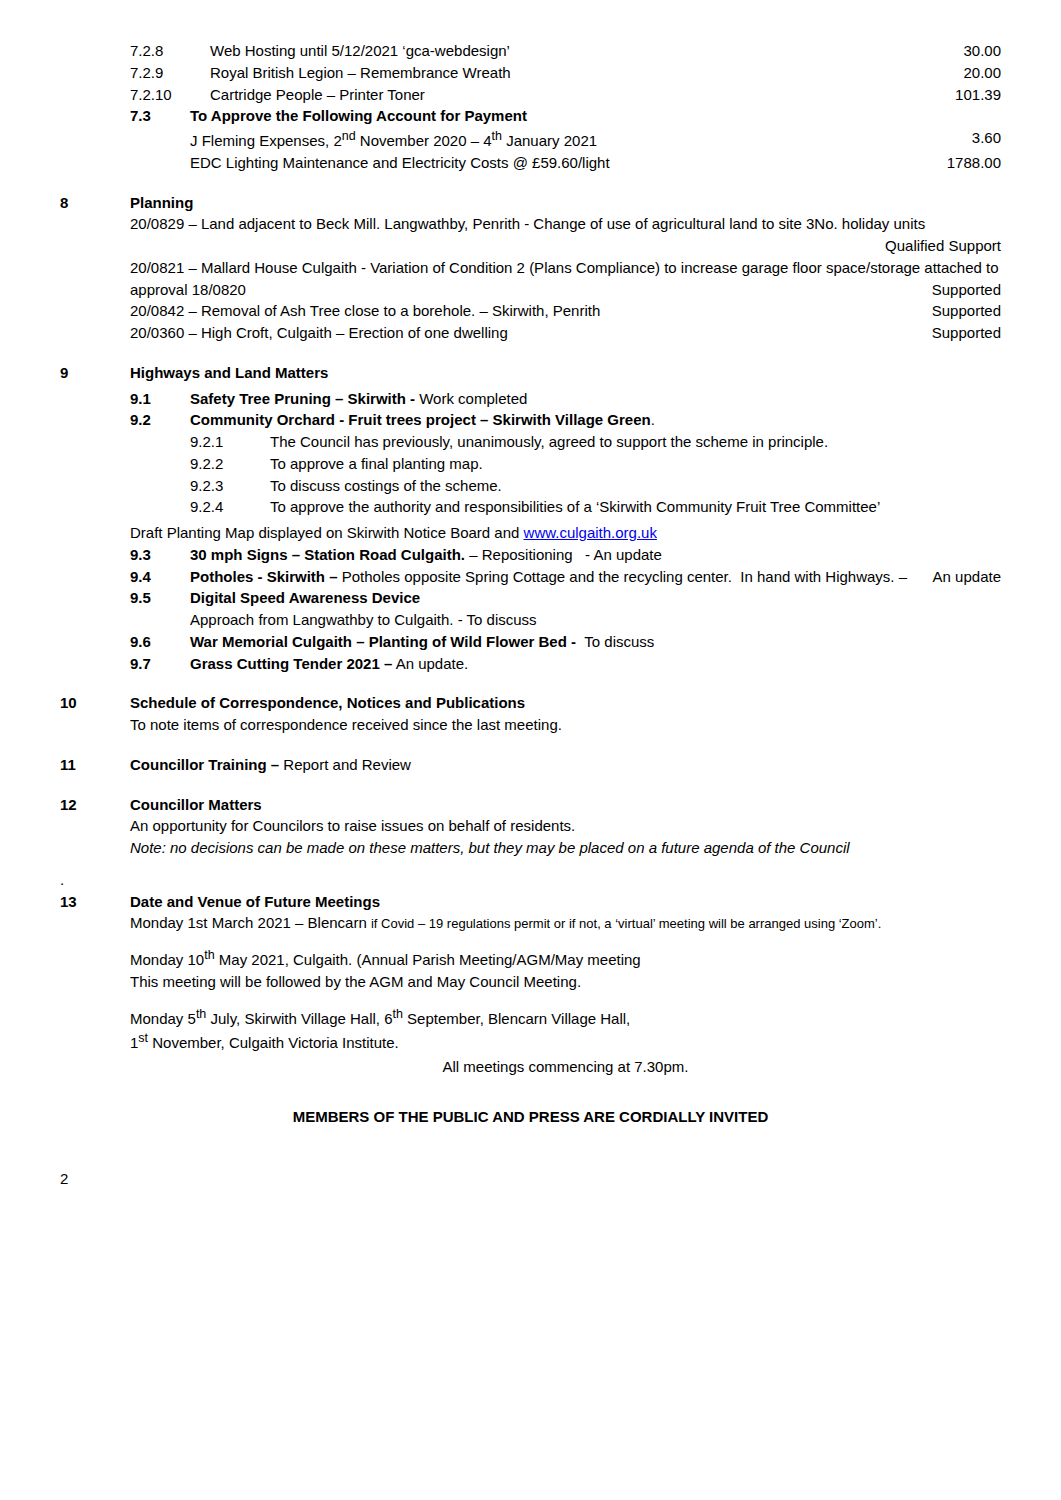7.2.8
Web Hosting until 5/12/2021 ‘gca-webdesign’
30.00
7.2.9
Royal British Legion – Remembrance Wreath
20.00
7.2.10
Cartridge People – Printer Toner
101.39
7.3
To Approve the Following Account for Payment
J Fleming Expenses, 2nd November 2020 – 4th January 2021
3.60
EDC Lighting Maintenance and Electricity Costs @ £59.60/light
1788.00
8
Planning
20/0829 – Land adjacent to Beck Mill. Langwathby, Penrith - Change of use of agricultural land to site 3No. holiday units Qualified Support
20/0821 – Mallard House Culgaith - Variation of Condition 2 (Plans Compliance) to increase garage floor space/storage attached to approval 18/0820 Supported
20/0842 – Removal of Ash Tree close to a borehole. – Skirwith, Penrith Supported
20/0360 – High Croft, Culgaith – Erection of one dwelling Supported
9
Highways and Land Matters
9.1
Safety Tree Pruning – Skirwith - Work completed
9.2
Community Orchard - Fruit trees project – Skirwith Village Green.
9.2.1
The Council has previously, unanimously, agreed to support the scheme in principle.
9.2.2
To approve a final planting map.
9.2.3
To discuss costings of the scheme.
9.2.4
To approve the authority and responsibilities of a ‘Skirwith Community Fruit Tree Committee’
Draft Planting Map displayed on Skirwith Notice Board and www.culgaith.org.uk
9.3
30 mph Signs – Station Road Culgaith. – Repositioning - An update
9.4
Potholes - Skirwith – Potholes opposite Spring Cottage and the recycling center. In hand with Highways. – An update
9.5
Digital Speed Awareness Device
Approach from Langwathby to Culgaith. - To discuss
9.6
War Memorial Culgaith – Planting of Wild Flower Bed - To discuss
9.7
Grass Cutting Tender 2021 – An update.
10
Schedule of Correspondence, Notices and Publications
To note items of correspondence received since the last meeting.
11
Councillor Training –
Report and Review
12
Councillor Matters
An opportunity for Councilors to raise issues on behalf of residents.
Note: no decisions can be made on these matters, but they may be placed on a future agenda of the Council
.
13
Date and Venue of Future Meetings
Monday 1st March 2021 – Blencarn if Covid – 19 regulations permit or if not, a ‘virtual’ meeting will be arranged using ‘Zoom’.
Monday 10th May 2021, Culgaith. (Annual Parish Meeting/AGM/May meeting
This meeting will be followed by the AGM and May Council Meeting.
Monday 5th July, Skirwith Village Hall, 6th September, Blencarn Village Hall,
1st November, Culgaith Victoria Institute.
All meetings commencing at 7.30pm.
MEMBERS OF THE PUBLIC AND PRESS ARE CORDIALLY INVITED
2